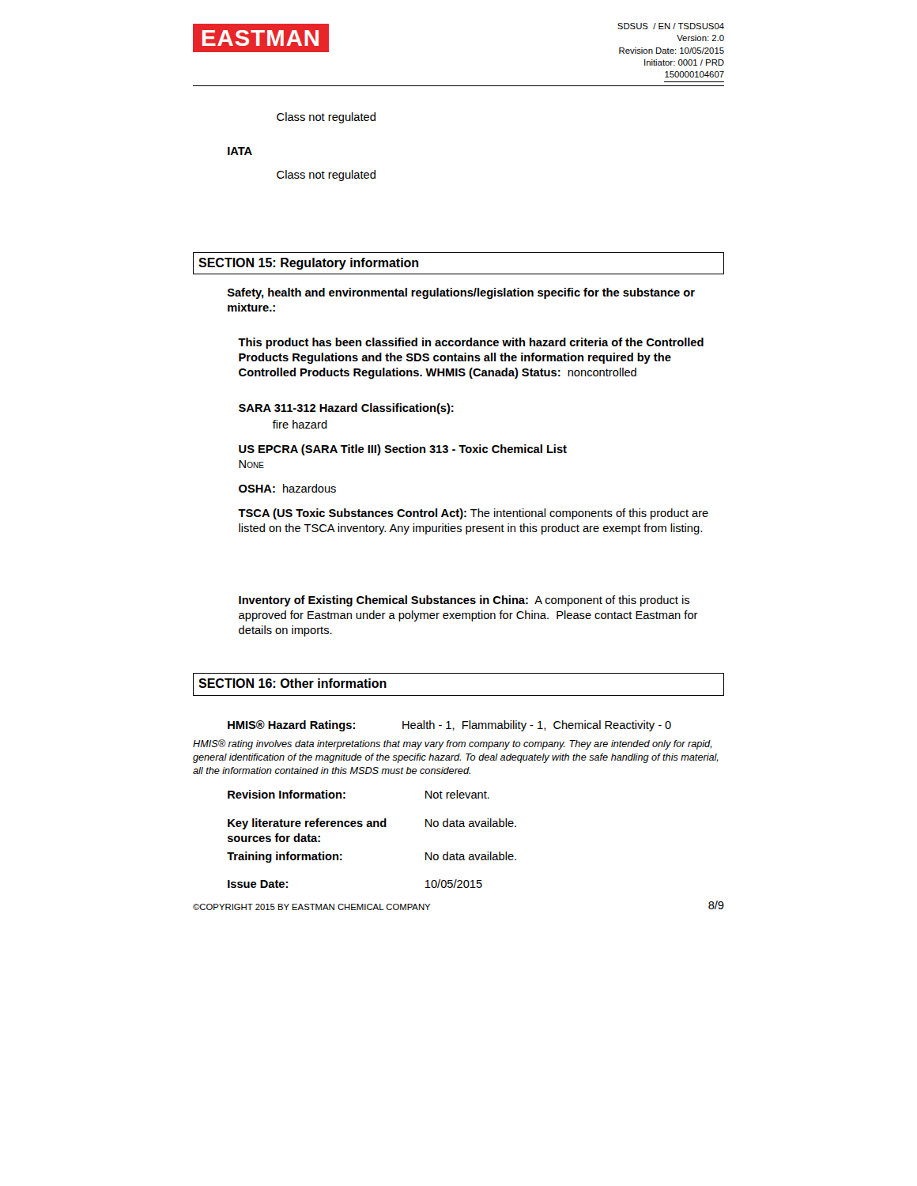EASTMAN
SDSUS / EN / TSDSUS04
Version: 2.0
Revision Date: 10/05/2015
Initiator: 0001 / PRD
150000104607
Class not regulated
IATA
Class not regulated
SECTION 15: Regulatory information
Safety, health and environmental regulations/legislation specific for the substance or mixture.:
This product has been classified in accordance with hazard criteria of the Controlled Products Regulations and the SDS contains all the information required by the Controlled Products Regulations. WHMIS (Canada) Status: noncontrolled
SARA 311-312 Hazard Classification(s):
fire hazard
US EPCRA (SARA Title III) Section 313 - Toxic Chemical List
None
OSHA: hazardous
TSCA (US Toxic Substances Control Act): The intentional components of this product are listed on the TSCA inventory. Any impurities present in this product are exempt from listing.
Inventory of Existing Chemical Substances in China: A component of this product is approved for Eastman under a polymer exemption for China. Please contact Eastman for details on imports.
SECTION 16: Other information
HMIS® Hazard Ratings:
Health - 1, Flammability - 1, Chemical Reactivity - 0
HMIS® rating involves data interpretations that may vary from company to company. They are intended only for rapid, general identification of the magnitude of the specific hazard. To deal adequately with the safe handling of this material, all the information contained in this MSDS must be considered.
| Revision Information: | Not relevant. |
| Key literature references and sources for data: | No data available. |
| Training information: | No data available. |
| Issue Date: | 10/05/2015 |
©COPYRIGHT 2015 BY EASTMAN CHEMICAL COMPANY
8/9